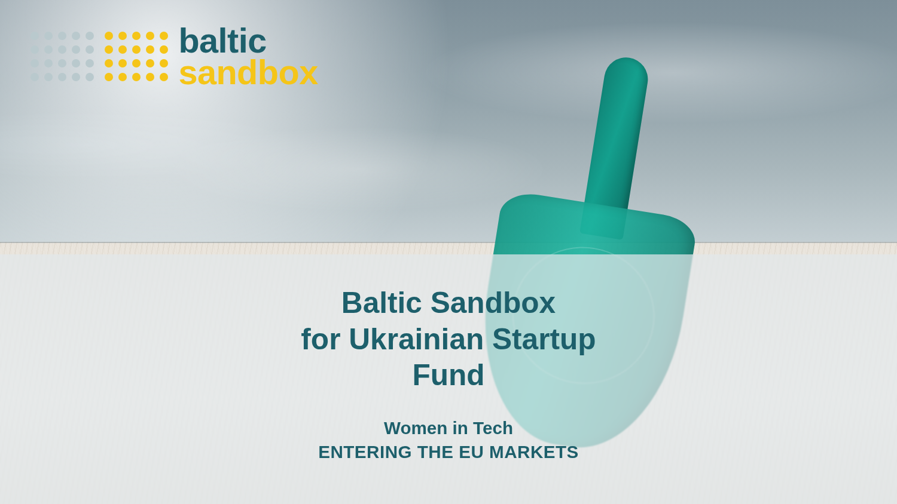baltic sandbox
Baltic Sandbox
for Ukrainian Startup Fund
Women in Tech Entering the EU markets